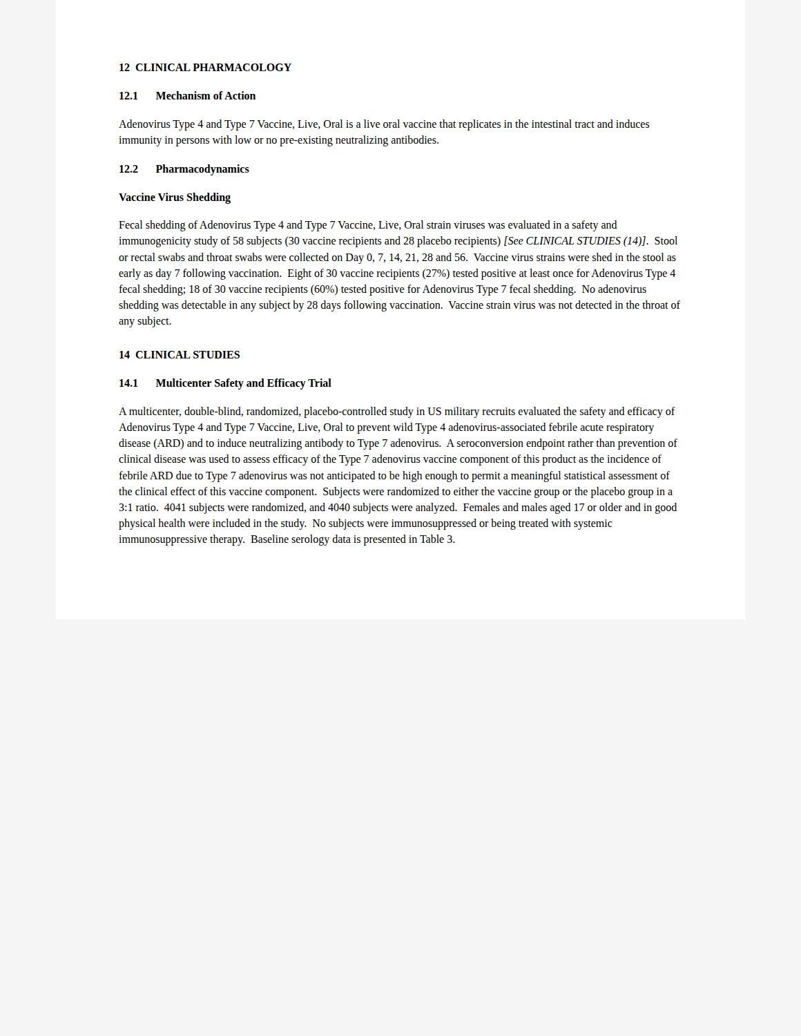12 CLINICAL PHARMACOLOGY
12.1 Mechanism of Action
Adenovirus Type 4 and Type 7 Vaccine, Live, Oral is a live oral vaccine that replicates in the intestinal tract and induces immunity in persons with low or no pre-existing neutralizing antibodies.
12.2 Pharmacodynamics
Vaccine Virus Shedding
Fecal shedding of Adenovirus Type 4 and Type 7 Vaccine, Live, Oral strain viruses was evaluated in a safety and immunogenicity study of 58 subjects (30 vaccine recipients and 28 placebo recipients) [See CLINICAL STUDIES (14)]. Stool or rectal swabs and throat swabs were collected on Day 0, 7, 14, 21, 28 and 56. Vaccine virus strains were shed in the stool as early as day 7 following vaccination. Eight of 30 vaccine recipients (27%) tested positive at least once for Adenovirus Type 4 fecal shedding; 18 of 30 vaccine recipients (60%) tested positive for Adenovirus Type 7 fecal shedding. No adenovirus shedding was detectable in any subject by 28 days following vaccination. Vaccine strain virus was not detected in the throat of any subject.
14 CLINICAL STUDIES
14.1 Multicenter Safety and Efficacy Trial
A multicenter, double-blind, randomized, placebo-controlled study in US military recruits evaluated the safety and efficacy of Adenovirus Type 4 and Type 7 Vaccine, Live, Oral to prevent wild Type 4 adenovirus-associated febrile acute respiratory disease (ARD) and to induce neutralizing antibody to Type 7 adenovirus. A seroconversion endpoint rather than prevention of clinical disease was used to assess efficacy of the Type 7 adenovirus vaccine component of this product as the incidence of febrile ARD due to Type 7 adenovirus was not anticipated to be high enough to permit a meaningful statistical assessment of the clinical effect of this vaccine component. Subjects were randomized to either the vaccine group or the placebo group in a 3:1 ratio. 4041 subjects were randomized, and 4040 subjects were analyzed. Females and males aged 17 or older and in good physical health were included in the study. No subjects were immunosuppressed or being treated with systemic immunosuppressive therapy. Baseline serology data is presented in Table 3.